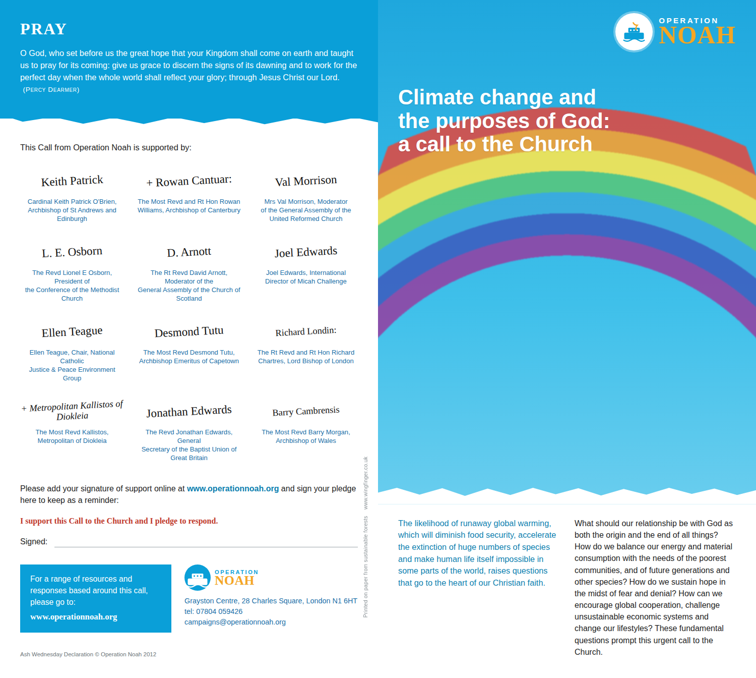PRAY
O God, who set before us the great hope that your Kingdom shall come on earth and taught us to pray for its coming: give us grace to discern the signs of its dawning and to work for the perfect day when the whole world shall reflect your glory; through Jesus Christ our Lord. (Percy Dearmer)
This Call from Operation Noah is supported by:
Keith Patrick
Cardinal Keith Patrick O'Brien,
Archbishop of St Andrews and Edinburgh
+ Rowan Cantuar:
The Most Revd and Rt Hon Rowan
Williams, Archbishop of Canterbury
Val Morrison
Mrs Val Morrison, Moderator
of the General Assembly of the
United Reformed Church
L. E. Osborn
The Revd Lionel E Osborn, President of
the Conference of the Methodist Church
D. Arnott
The Rt Revd David Arnott, Moderator of the
General Assembly of the Church of Scotland
Joel Edwards
Joel Edwards, International
Director of Micah Challenge
Ellen Teague
Ellen Teague, Chair, National Catholic
Justice & Peace Environment Group
Desmond Tutu
The Most Revd Desmond Tutu,
Archbishop Emeritus of Capetown
Richard Londin:
The Rt Revd and Rt Hon Richard
Chartres, Lord Bishop of London
+ Metropolitan Kallistos of Diokleia
The Most Revd Kallistos,
Metropolitan of Diokleia
Jonathan Edwards
The Revd Jonathan Edwards, General
Secretary of the Baptist Union of Great Britain
Barry Cambrensis
The Most Revd Barry Morgan,
Archbishop of Wales
Please add your signature of support online at www.operationnoah.org and sign your pledge here to keep as a reminder:
I support this Call to the Church and I pledge to respond.
Signed:
For a range of resources and responses based around this call, please go to:
www.operationnoah.org
OPERATION NOAH
Grayston Centre, 28 Charles Square, London N1 6HT
tel: 07804 059426
campaigns@operationnoah.org
Ash Wednesday Declaration © Operation Noah 2012
Printed on paper from sustainable forests www.wingfinger.co.uk
OPERATION NOAH
Climate change and
the purposes of God:
a call to the Church
The likelihood of runaway global warming, which will diminish food security, accelerate the extinction of huge numbers of species and make human life itself impossible in some parts of the world, raises questions that go to the heart of our Christian faith.
What should our relationship be with God as both the origin and the end of all things? How do we balance our energy and material consumption with the needs of the poorest communities, and of future generations and other species? How do we sustain hope in the midst of fear and denial? How can we encourage global cooperation, challenge unsustainable economic systems and change our lifestyles? These fundamental questions prompt this urgent call to the Church.